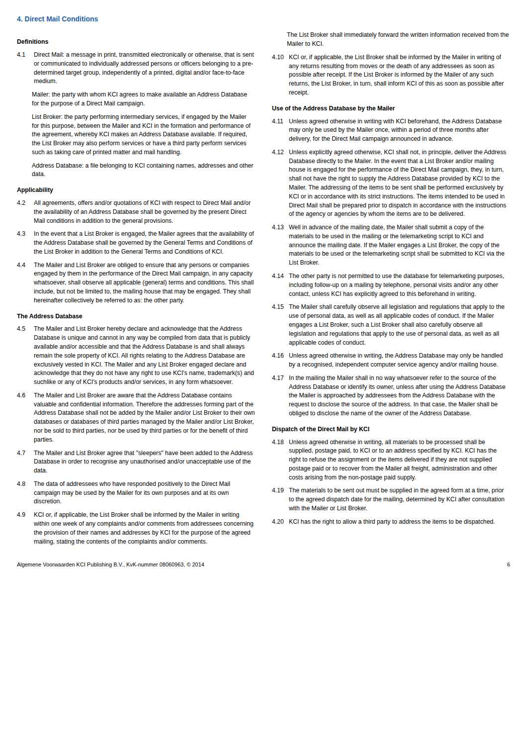4. Direct Mail Conditions
Definitions
4.1
Direct Mail: a message in print, transmitted electronically or otherwise, that is sent or communicated to individually addressed persons or officers belonging to a pre-determined target group, independently of a printed, digital and/or face-to-face medium.
Mailer: the party with whom KCI agrees to make available an Address Database for the purpose of a Direct Mail campaign.
List Broker: the party performing intermediary services, if engaged by the Mailer for this purpose, between the Mailer and KCI in the formation and performance of the agreement, whereby KCI makes an Address Database available. If required, the List Broker may also perform services or have a third party perform services such as taking care of printed matter and mail handling.
Address Database: a file belonging to KCI containing names, addresses and other data.
Applicability
4.2
All agreements, offers and/or quotations of KCI with respect to Direct Mail and/or the availability of an Address Database shall be governed by the present Direct Mail conditions in addition to the general provisions.
4.3
In the event that a List Broker is engaged, the Mailer agrees that the availability of the Address Database shall be governed by the General Terms and Conditions of the List Broker in addition to the General Terms and Conditions of KCI.
4.4
The Mailer and List Broker are obliged to ensure that any persons or companies engaged by them in the performance of the Direct Mail campaign, in any capacity whatsoever, shall observe all applicable (general) terms and conditions. This shall include, but not be limited to, the mailing house that may be engaged. They shall hereinafter collectively be referred to as: the other party.
The Address Database
4.5
The Mailer and List Broker hereby declare and acknowledge that the Address Database is unique and cannot in any way be compiled from data that is publicly available and/or accessible and that the Address Database is and shall always remain the sole property of KCI. All rights relating to the Address Database are exclusively vested in KCI. The Mailer and any List Broker engaged declare and acknowledge that they do not have any right to use KCI's name, trademark(s) and suchlike or any of KCI's products and/or services, in any form whatsoever.
4.6
The Mailer and List Broker are aware that the Address Database contains valuable and confidential information. Therefore the addresses forming part of the Address Database shall not be added by the Mailer and/or List Broker to their own databases or databases of third parties managed by the Mailer and/or List Broker, nor be sold to third parties, nor be used by third parties or for the benefit of third parties.
4.7
The Mailer and List Broker agree that "sleepers" have been added to the Address Database in order to recognise any unauthorised and/or unacceptable use of the data.
4.8
The data of addressees who have responded positively to the Direct Mail campaign may be used by the Mailer for its own purposes and at its own discretion.
4.9
KCI or, if applicable, the List Broker shall be informed by the Mailer in writing within one week of any complaints and/or comments from addressees concerning the provision of their names and addresses by KCI for the purpose of the agreed mailing, stating the contents of the complaints and/or comments.
The List Broker shall immediately forward the written information received from the Mailer to KCI.
4.10
KCI or, if applicable, the List Broker shall be informed by the Mailer in writing of any returns resulting from moves or the death of any addressees as soon as possible after receipt. If the List Broker is informed by the Mailer of any such returns, the List Broker, in turn, shall inform KCI of this as soon as possible after receipt.
Use of the Address Database by the Mailer
4.11
Unless agreed otherwise in writing with KCI beforehand, the Address Database may only be used by the Mailer once, within a period of three months after delivery, for the Direct Mail campaign announced in advance.
4.12
Unless explicitly agreed otherwise, KCI shall not, in principle, deliver the Address Database directly to the Mailer. In the event that a List Broker and/or mailing house is engaged for the performance of the Direct Mail campaign, they, in turn, shall not have the right to supply the Address Database provided by KCI to the Mailer. The addressing of the items to be sent shall be performed exclusively by KCI or in accordance with its strict instructions. The items intended to be used in Direct Mail shall be prepared prior to dispatch in accordance with the instructions of the agency or agencies by whom the items are to be delivered.
4.13
Well in advance of the mailing date, the Mailer shall submit a copy of the materials to be used in the mailing or the telemarketing script to KCI and announce the mailing date. If the Mailer engages a List Broker, the copy of the materials to be used or the telemarketing script shall be submitted to KCI via the List Broker.
4.14
The other party is not permitted to use the database for telemarketing purposes, including follow-up on a mailing by telephone, personal visits and/or any other contact, unless KCI has explicitly agreed to this beforehand in writing.
4.15
The Mailer shall carefully observe all legislation and regulations that apply to the use of personal data, as well as all applicable codes of conduct. If the Mailer engages a List Broker, such a List Broker shall also carefully observe all legislation and regulations that apply to the use of personal data, as well as all applicable codes of conduct.
4.16
Unless agreed otherwise in writing, the Address Database may only be handled by a recognised, independent computer service agency and/or mailing house.
4.17
In the mailing the Mailer shall in no way whatsoever refer to the source of the Address Database or identify its owner, unless after using the Address Database the Mailer is approached by addressees from the Address Database with the request to disclose the source of the address. In that case, the Mailer shall be obliged to disclose the name of the owner of the Address Database.
Dispatch of the Direct Mail by KCI
4.18
Unless agreed otherwise in writing, all materials to be processed shall be supplied, postage paid, to KCI or to an address specified by KCI. KCI has the right to refuse the assignment or the items delivered if they are not supplied postage paid or to recover from the Mailer all freight, administration and other costs arising from the non-postage paid supply.
4.19
The materials to be sent out must be supplied in the agreed form at a time, prior to the agreed dispatch date for the mailing, determined by KCI after consultation with the Mailer or List Broker.
4.20
KCI has the right to allow a third party to address the items to be dispatched.
Algemene Voorwaarden KCI Publishing B.V., KvK-nummer 08060963, © 2014
6